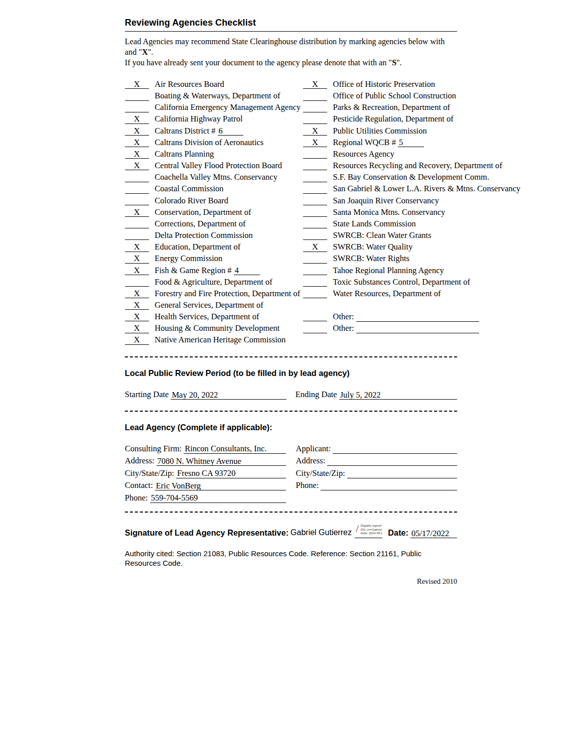Reviewing Agencies Checklist
Lead Agencies may recommend State Clearinghouse distribution by marking agencies below with and "X". If you have already sent your document to the agency please denote that with an "S".
| X | Air Resources Board | | X | Office of Historic Preservation |
| | Boating & Waterways, Department of | | | Office of Public School Construction |
| | California Emergency Management Agency | | | Parks & Recreation, Department of |
| X | California Highway Patrol | | | Pesticide Regulation, Department of |
| X | Caltrans District # 6 | | X | Public Utilities Commission |
| X | Caltrans Division of Aeronautics | | X | Regional WQCB # 5 |
| X | Caltrans Planning | | | Resources Agency |
| X | Central Valley Flood Protection Board | | | Resources Recycling and Recovery, Department of |
| | Coachella Valley Mtns. Conservancy | | | S.F. Bay Conservation & Development Comm. |
| | Coastal Commission | | | San Gabriel & Lower L.A. Rivers & Mtns. Conservancy |
| | Colorado River Board | | | San Joaquin River Conservancy |
| X | Conservation, Department of | | | Santa Monica Mtns. Conservancy |
| | Corrections, Department of | | | State Lands Commission |
| | Delta Protection Commission | | | SWRCB: Clean Water Grants |
| X | Education, Department of | | X | SWRCB: Water Quality |
| X | Energy Commission | | | SWRCB: Water Rights |
| X | Fish & Game Region # 4 | | | Tahoe Regional Planning Agency |
| | Food & Agriculture, Department of | | | Toxic Substances Control, Department of |
| X | Forestry and Fire Protection, Department of | | | Water Resources, Department of |
| X | General Services, Department of | | | |
| X | Health Services, Department of | | | Other: |
| X | Housing & Community Development | | | Other: |
| X | Native American Heritage Commission | | | |
Local Public Review Period (to be filled in by lead agency)
Starting Date May 20, 2022
Ending Date July 5, 2022
Lead Agency (Complete if applicable):
Consulting Firm: Rincon Consultants, Inc.
Applicant:
Address: 7080 N. Whitney Avenue
Address:
City/State/Zip: Fresno CA 93720
City/State/Zip:
Contact: Eric VonBerg
Phone:
Phone: 559-704-5569
Signature of Lead Agency Representative: Gabriel Gutierrez / Digitally signed by Gabriel Gutierrez
DN: cn=Gabriel Gutierrez, o=TCAG, ou, email=ggutierrez@tularecag.ca.gov, c=US
Date: 2022.05.17 11:08:39 -07'00' Date: 05/17/2022
Authority cited: Section 21083, Public Resources Code. Reference: Section 21161, Public Resources Code.
Revised 2010